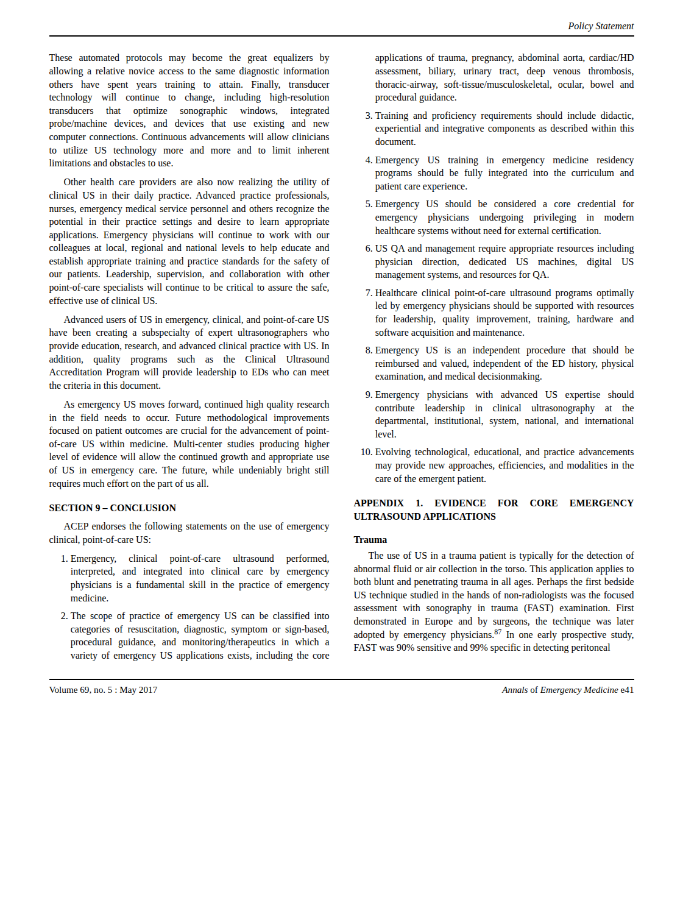Policy Statement
These automated protocols may become the great equalizers by allowing a relative novice access to the same diagnostic information others have spent years training to attain. Finally, transducer technology will continue to change, including high-resolution transducers that optimize sonographic windows, integrated probe/machine devices, and devices that use existing and new computer connections. Continuous advancements will allow clinicians to utilize US technology more and more and to limit inherent limitations and obstacles to use.
Other health care providers are also now realizing the utility of clinical US in their daily practice. Advanced practice professionals, nurses, emergency medical service personnel and others recognize the potential in their practice settings and desire to learn appropriate applications. Emergency physicians will continue to work with our colleagues at local, regional and national levels to help educate and establish appropriate training and practice standards for the safety of our patients. Leadership, supervision, and collaboration with other point-of-care specialists will continue to be critical to assure the safe, effective use of clinical US.
Advanced users of US in emergency, clinical, and point-of-care US have been creating a subspecialty of expert ultrasonographers who provide education, research, and advanced clinical practice with US. In addition, quality programs such as the Clinical Ultrasound Accreditation Program will provide leadership to EDs who can meet the criteria in this document.
As emergency US moves forward, continued high quality research in the field needs to occur. Future methodological improvements focused on patient outcomes are crucial for the advancement of point-of-care US within medicine. Multi-center studies producing higher level of evidence will allow the continued growth and appropriate use of US in emergency care. The future, while undeniably bright still requires much effort on the part of us all.
Section 9 – Conclusion
ACEP endorses the following statements on the use of emergency clinical, point-of-care US:
Emergency, clinical point-of-care ultrasound performed, interpreted, and integrated into clinical care by emergency physicians is a fundamental skill in the practice of emergency medicine.
The scope of practice of emergency US can be classified into categories of resuscitation, diagnostic, symptom or sign-based, procedural guidance, and monitoring/therapeutics in which a variety of emergency US applications exists, including the core applications of trauma, pregnancy, abdominal aorta, cardiac/HD assessment, biliary, urinary tract, deep venous thrombosis, thoracic-airway, soft-tissue/musculoskeletal, ocular, bowel and procedural guidance.
Training and proficiency requirements should include didactic, experiential and integrative components as described within this document.
Emergency US training in emergency medicine residency programs should be fully integrated into the curriculum and patient care experience.
Emergency US should be considered a core credential for emergency physicians undergoing privileging in modern healthcare systems without need for external certification.
US QA and management require appropriate resources including physician direction, dedicated US machines, digital US management systems, and resources for QA.
Healthcare clinical point-of-care ultrasound programs optimally led by emergency physicians should be supported with resources for leadership, quality improvement, training, hardware and software acquisition and maintenance.
Emergency US is an independent procedure that should be reimbursed and valued, independent of the ED history, physical examination, and medical decisionmaking.
Emergency physicians with advanced US expertise should contribute leadership in clinical ultrasonography at the departmental, institutional, system, national, and international level.
Evolving technological, educational, and practice advancements may provide new approaches, efficiencies, and modalities in the care of the emergent patient.
Appendix 1. Evidence for Core Emergency Ultrasound Applications
Trauma
The use of US in a trauma patient is typically for the detection of abnormal fluid or air collection in the torso. This application applies to both blunt and penetrating trauma in all ages. Perhaps the first bedside US technique studied in the hands of non-radiologists was the focused assessment with sonography in trauma (FAST) examination. First demonstrated in Europe and by surgeons, the technique was later adopted by emergency physicians.87 In one early prospective study, FAST was 90% sensitive and 99% specific in detecting peritoneal
Volume 69, no. 5 : May 2017
Annals of Emergency Medicine e41